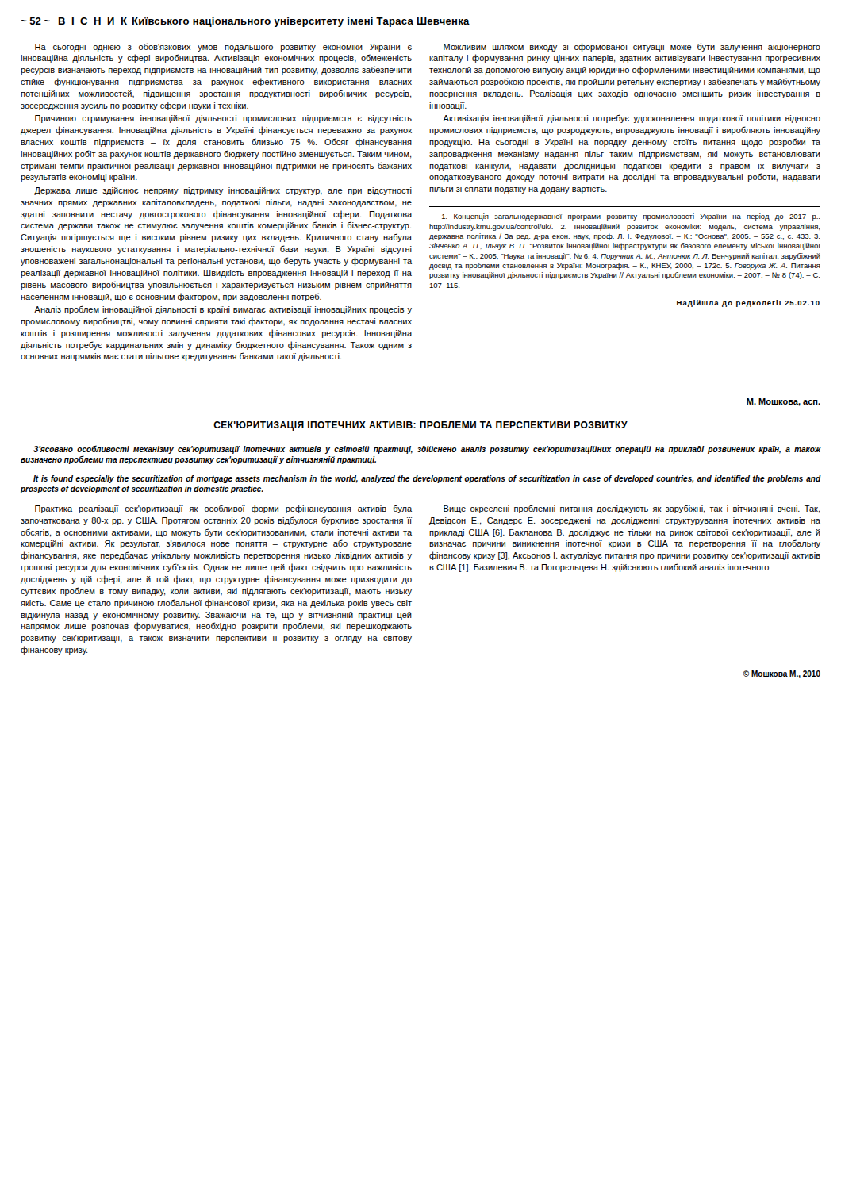~ 52 ~ В І С Н И К Київського національного університету імені Тараса Шевченка
На сьогодні однією з обов'язкових умов подальшого розвитку економіки України є інноваційна діяльність у сфері виробництва. Активізація економічних процесів, обмеженість ресурсів визначають переход підприємств на інноваційний тип розвитку, дозволяє забезпечити стійке функціонування підприємства за рахунок ефективного використання власних потенційних можливостей, підвищення зростання продуктивності виробничих ресурсів, зосередження зусиль по розвитку сфери науки і техніки.
Причиною стримування інноваційної діяльності промислових підприємств є відсутність джерел фінансування. Інноваційна діяльність в Україні фінансується переважно за рахунок власних коштів підприємств – їх доля становить близько 75 %. Обсяг фінансування інноваційних робіт за рахунок коштів державного бюджету постійно зменшується. Таким чином, стримані темпи практичної реалізації державної інноваційної підтримки не приносять бажаних результатів економіці країни.
Держава лише здійснює непряму підтримку інноваційних структур, але при відсутності значних прямих державних капіталовкладень, податкові пільги, надані законодавством, не здатні заповнити нестачу довгострокового фінансування інноваційної сфери. Податкова система держави також не стимулює залучення коштів комерційних банків і бізнес-структур. Ситуація погіршується ще і високим рівнем ризику цих вкладень. Критичного стану набула зношеність наукового устаткування і матеріально-технічної бази науки. В Україні відсутні уповноважені загальнонаціональні та регіональні установи, що беруть участь у формуванні та реалізації державної інноваційної політики. Швидкість впровадження інновацій і переход її на рівень масового виробництва уповільнюється і характеризується низьким рівнем сприйняття населенням інновацій, що є основним фактором, при задоволенні потреб.
Аналіз проблем інноваційної діяльності в країні вимагає активізації інноваційних процесів у промисловому виробництві, чому повинні сприяти такі фактори, як подолання нестачі власних коштів і розширення можливості залучення додаткових фінансових ресурсів. Інноваційна діяльність потребує кардинальних змін у динаміку бюджетного фінансування. Також одним з основних напрямків має стати пільгове кредитування банками такої діяльності.
Можливим шляхом виходу зі сформованої ситуації може бути залучення акціонерного капіталу і формування ринку цінних паперів, здатних активізувати інвестування прогресивних технологій за допомогою випуску акцій юридично оформленими інвестиційними компаніями, що займаються розробкою проектів, які пройшли ретельну експертизу і забезпечать у майбутньому повернення вкладень. Реалізація цих заходів одночасно зменшить ризик інвестування в інновації.
Активізація інноваційної діяльності потребує удосконалення податкової політики відносно промислових підприємств, що розроджують, впроваджують інновації і виробляють інноваційну продукцію. На сьогодні в Україні на порядку денному стоїть питання щодо розробки та запровадження механізму надання пільг таким підприємствам, які можуть встановлювати податкові канікули, надавати дослідницькі податкові кредити з правом їх вилучати з оподатковуваного доходу поточні витрати на дослідні та впроваджувальні роботи, надавати пільги зі сплати податку на додану вартість.
1. Концепція загальнодержавної програми розвитку промисловості України на період до 2017 р.. http://industry.kmu.gov.ua/control/uk/. 2. Інноваційний розвиток економіки: модель, система управління, державна політика / За ред. д-ра екон. наук, проф. Л. І. Федулової. – К.: "Основа", 2005. – 552 с., с. 433. 3. Зінченко А. П., Ільчук В. П. "Розвиток інноваційної інфраструктури як базового елементу міської інноваційної системи" – К.: 2005, "Наука та інновації", № 6. 4. Поручник А. М., Антонюк Л. Л. Венчурний капітал: зарубіжний досвід та проблеми становлення в Україні: Монографія. – К., КНЕУ, 2000, – 172с. 5. Говоруха Ж. А. Питання розвитку інноваційної діяльності підприємств України // Актуальні проблеми економіки. – 2007. – № 8 (74). – С. 107–115.
Надійшла до редколегії 25.02.10
М. Мошкова, асп.
СЕК'ЮРИТИЗАЦІЯ ІПОТЕЧНИХ АКТИВІВ: ПРОБЛЕМИ ТА ПЕРСПЕКТИВИ РОЗВИТКУ
З'ясовано особливості механізму сек'юритизації іпотечних активів у світовій практиці, здійснено аналіз розвитку сек'юритизаційних операцій на прикладі розвинених країн, а також визначено проблеми та перспективи розвитку сек'юритизації у вітчизняній практиці.
It is found especially the securitization of mortgage assets mechanism in the world, analyzed the development operations of securitization in case of developed countries, and identified the problems and prospects of development of securitization in domestic practice.
Практика реалізації сек'юритизації як особливої форми рефінансування активів була започаткована у 80-х рр. у США. Протягом останніх 20 років відбулося бурхливе зростання її обсягів, а основними активами, що можуть бути сек'юритизованими, стали іпотечні активи та комерційні активи. Як результат, з'явилося нове поняття – структурне або структуроване фінансування, яке передбачає унікальну можливість перетворення низько ліквідних активів у грошові ресурси для економічних суб'єктів. Однак не лише цей факт свідчить про важливість досліджень у цій сфері, але й той факт, що структурне фінансування може призводити до суттєвих проблем в тому випадку, коли активи, які підлягають сек'юритизації, мають низьку якість. Саме це стало причиною глобальної фінансової кризи, яка на декілька років увесь світ відкинула назад у економічному розвитку. Зважаючи на те, що у вітчизняній практиці цей напрямок лише розпочав формуватися, необхідно розкрити проблеми, які перешкоджають розвитку сек'юритизації, а також визначити перспективи її розвитку з огляду на світову фінансову кризу.
Вище окреслені проблемні питання досліджують як зарубіжні, так і вітчизняні вчені. Так, Девідсон Е., Сандерс Е. зосереджені на дослідженні структурування іпотечних активів на прикладі США [6]. Бакланова В. досліджує не тільки на ринок світової сек'юритизації, але й визначає причини виникнення іпотечної кризи в США та перетворення її на глобальну фінансову кризу [3], Аксьонов І. актуалізує питання про причини розвитку сек'юритизації активів в США [1]. Базилевич В. та Погорєльцева Н. здійснюють глибокий аналіз іпотечного
© Мошкова М., 2010